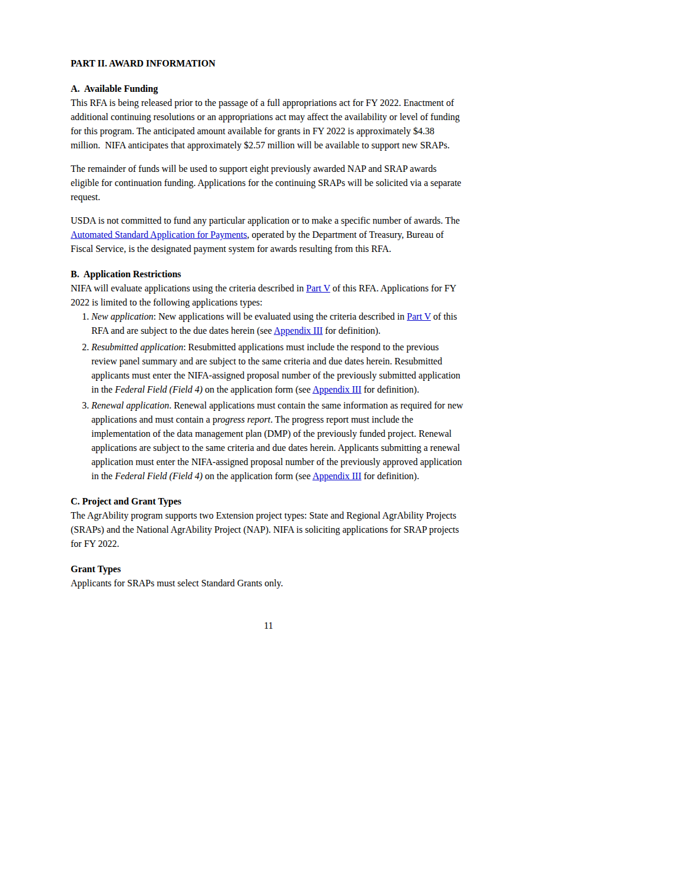PART II. AWARD INFORMATION
A. Available Funding
This RFA is being released prior to the passage of a full appropriations act for FY 2022. Enactment of additional continuing resolutions or an appropriations act may affect the availability or level of funding for this program. The anticipated amount available for grants in FY 2022 is approximately $4.38 million. NIFA anticipates that approximately $2.57 million will be available to support new SRAPs.
The remainder of funds will be used to support eight previously awarded NAP and SRAP awards eligible for continuation funding. Applications for the continuing SRAPs will be solicited via a separate request.
USDA is not committed to fund any particular application or to make a specific number of awards. The Automated Standard Application for Payments, operated by the Department of Treasury, Bureau of Fiscal Service, is the designated payment system for awards resulting from this RFA.
B. Application Restrictions
NIFA will evaluate applications using the criteria described in Part V of this RFA. Applications for FY 2022 is limited to the following applications types:
New application: New applications will be evaluated using the criteria described in Part V of this RFA and are subject to the due dates herein (see Appendix III for definition).
Resubmitted application: Resubmitted applications must include the respond to the previous review panel summary and are subject to the same criteria and due dates herein. Resubmitted applicants must enter the NIFA-assigned proposal number of the previously submitted application in the Federal Field (Field 4) on the application form (see Appendix III for definition).
Renewal application. Renewal applications must contain the same information as required for new applications and must contain a progress report. The progress report must include the implementation of the data management plan (DMP) of the previously funded project. Renewal applications are subject to the same criteria and due dates herein. Applicants submitting a renewal application must enter the NIFA-assigned proposal number of the previously approved application in the Federal Field (Field 4) on the application form (see Appendix III for definition).
C. Project and Grant Types
The AgrAbility program supports two Extension project types: State and Regional AgrAbility Projects (SRAPs) and the National AgrAbility Project (NAP). NIFA is soliciting applications for SRAP projects for FY 2022.
Grant Types
Applicants for SRAPs must select Standard Grants only.
11